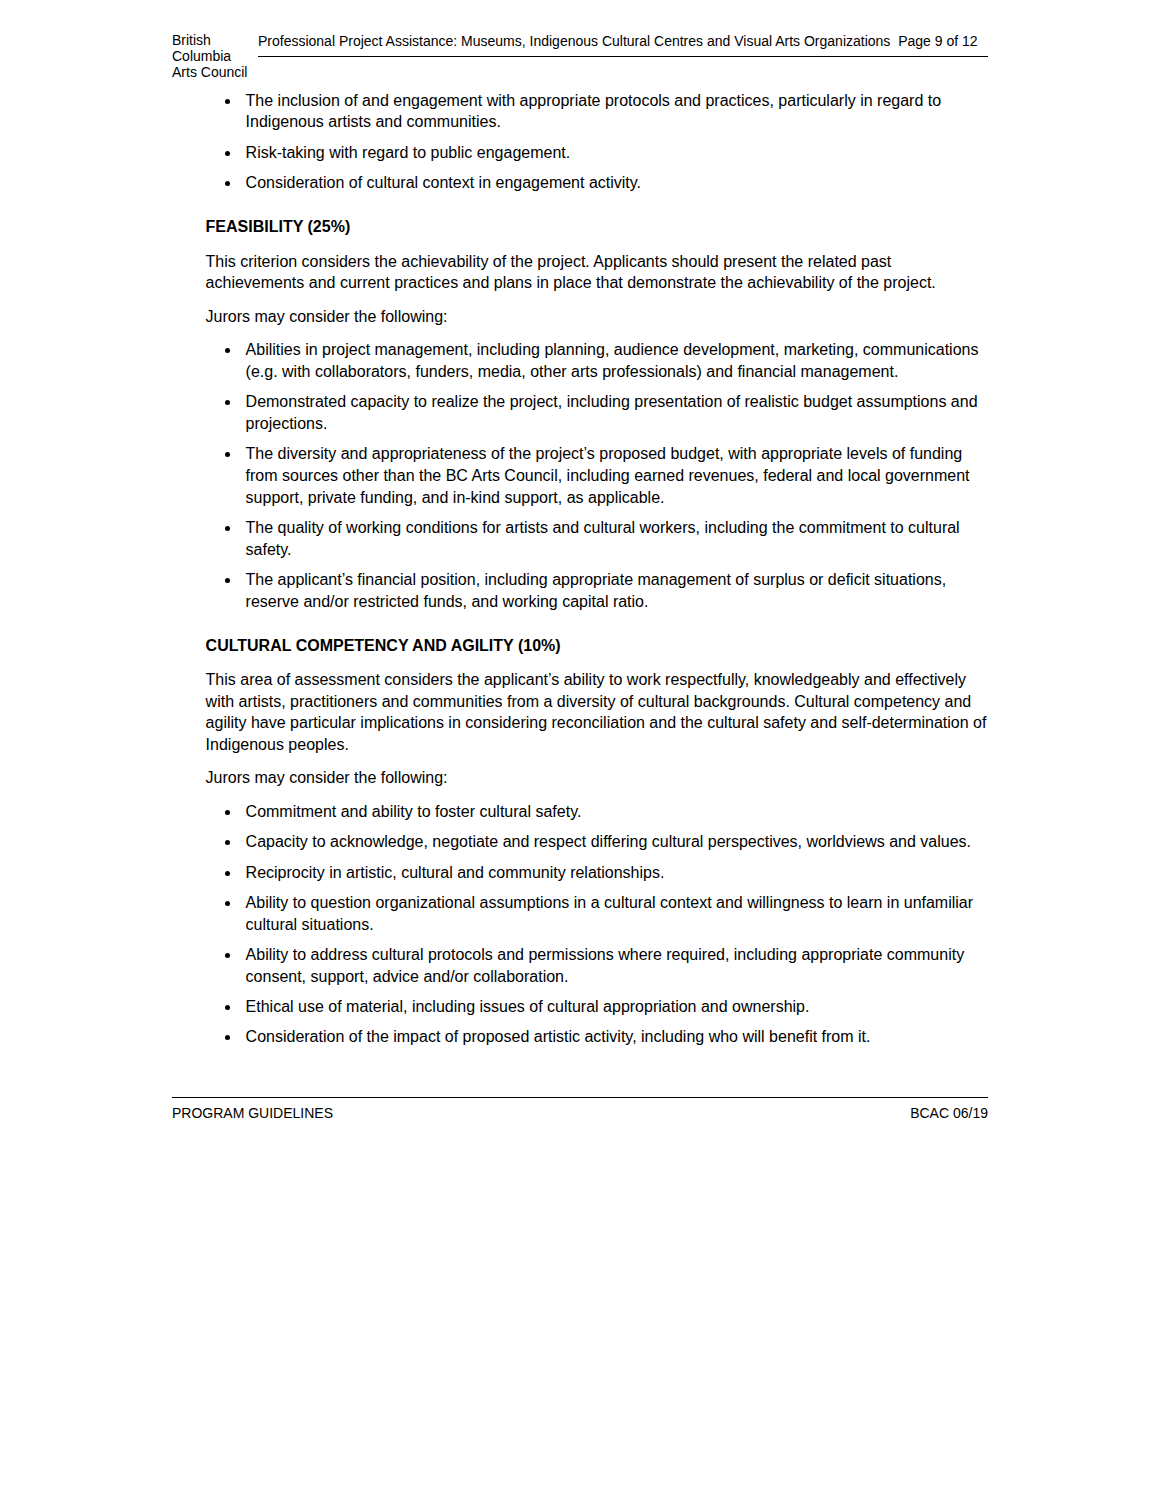British Columbia Arts Council
Professional Project Assistance: Museums, Indigenous Cultural Centres and Visual Arts Organizations Page 9 of 12
The inclusion of and engagement with appropriate protocols and practices, particularly in regard to Indigenous artists and communities.
Risk-taking with regard to public engagement.
Consideration of cultural context in engagement activity.
FEASIBILITY (25%)
This criterion considers the achievability of the project. Applicants should present the related past achievements and current practices and plans in place that demonstrate the achievability of the project.
Jurors may consider the following:
Abilities in project management, including planning, audience development, marketing, communications (e.g. with collaborators, funders, media, other arts professionals) and financial management.
Demonstrated capacity to realize the project, including presentation of realistic budget assumptions and projections.
The diversity and appropriateness of the project’s proposed budget, with appropriate levels of funding from sources other than the BC Arts Council, including earned revenues, federal and local government support, private funding, and in-kind support, as applicable.
The quality of working conditions for artists and cultural workers, including the commitment to cultural safety.
The applicant’s financial position, including appropriate management of surplus or deficit situations, reserve and/or restricted funds, and working capital ratio.
CULTURAL COMPETENCY AND AGILITY (10%)
This area of assessment considers the applicant’s ability to work respectfully, knowledgeably and effectively with artists, practitioners and communities from a diversity of cultural backgrounds. Cultural competency and agility have particular implications in considering reconciliation and the cultural safety and self-determination of Indigenous peoples.
Jurors may consider the following:
Commitment and ability to foster cultural safety.
Capacity to acknowledge, negotiate and respect differing cultural perspectives, worldviews and values.
Reciprocity in artistic, cultural and community relationships.
Ability to question organizational assumptions in a cultural context and willingness to learn in unfamiliar cultural situations.
Ability to address cultural protocols and permissions where required, including appropriate community consent, support, advice and/or collaboration.
Ethical use of material, including issues of cultural appropriation and ownership.
Consideration of the impact of proposed artistic activity, including who will benefit from it.
PROGRAM GUIDELINES BCAC 06/19